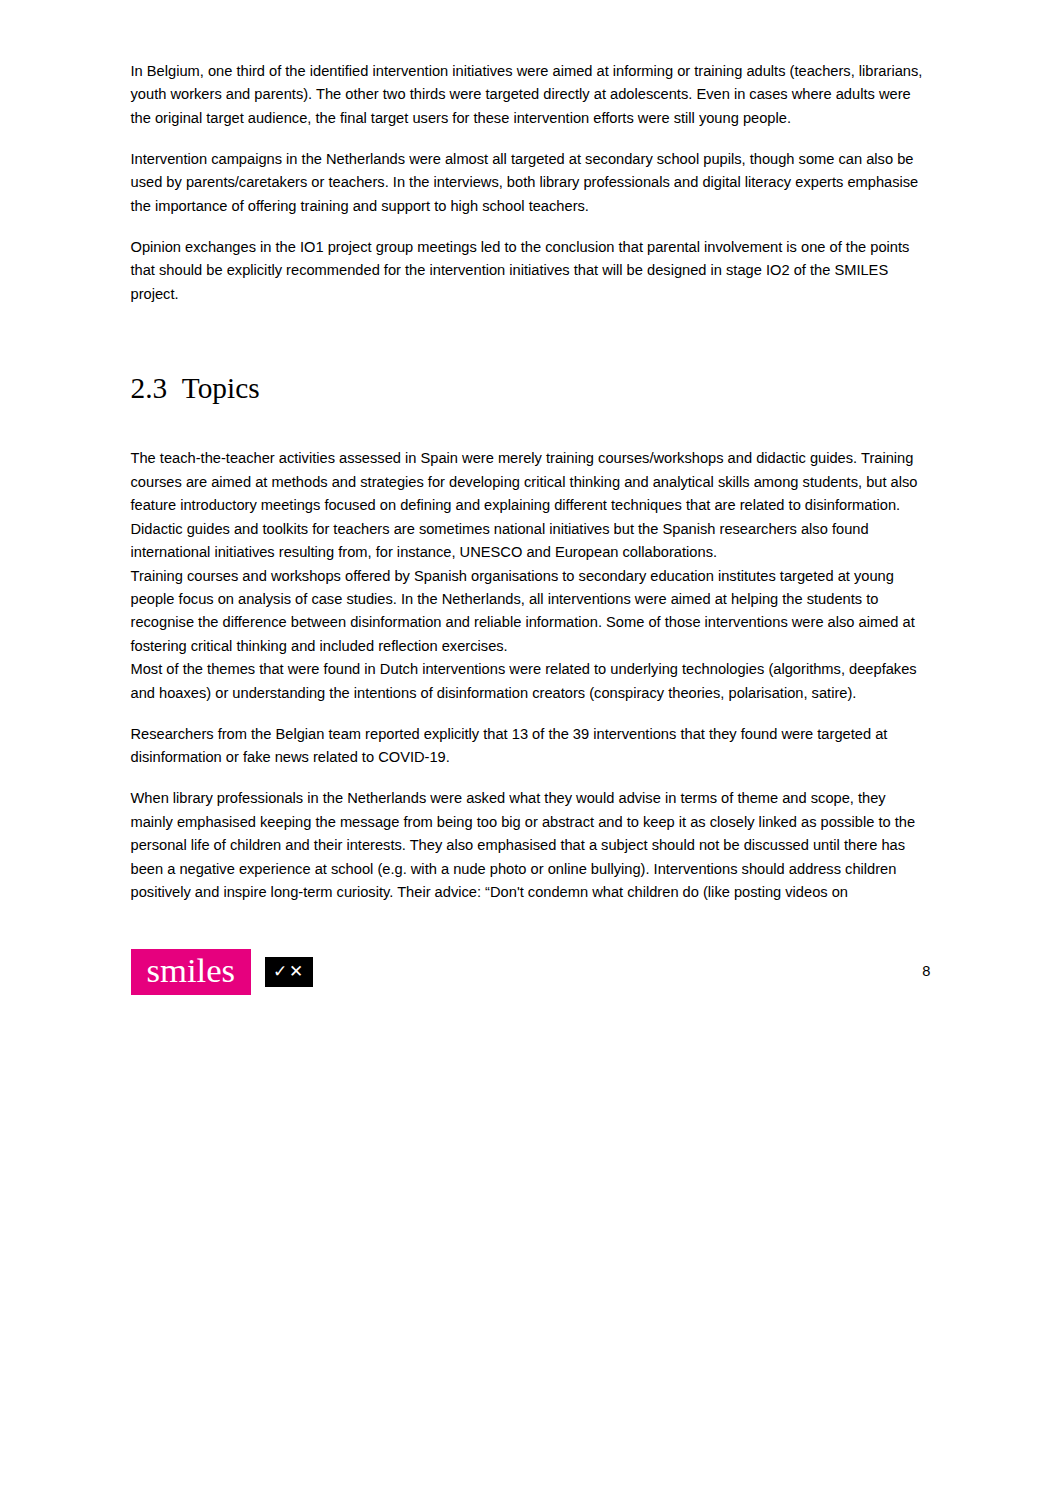In Belgium, one third of the identified intervention initiatives were aimed at informing or training adults (teachers, librarians, youth workers and parents). The other two thirds were targeted directly at adolescents. Even in cases where adults were the original target audience, the final target users for these intervention efforts were still young people.
Intervention campaigns in the Netherlands were almost all targeted at secondary school pupils, though some can also be used by parents/caretakers or teachers. In the interviews, both library professionals and digital literacy experts emphasise the importance of offering training and support to high school teachers.
Opinion exchanges in the IO1 project group meetings led to the conclusion that parental involvement is one of the points that should be explicitly recommended for the intervention initiatives that will be designed in stage IO2 of the SMILES project.
2.3 Topics
The teach-the-teacher activities assessed in Spain were merely training courses/workshops and didactic guides. Training courses are aimed at methods and strategies for developing critical thinking and analytical skills among students, but also feature introductory meetings focused on defining and explaining different techniques that are related to disinformation. Didactic guides and toolkits for teachers are sometimes national initiatives but the Spanish researchers also found international initiatives resulting from, for instance, UNESCO and European collaborations.
Training courses and workshops offered by Spanish organisations to secondary education institutes targeted at young people focus on analysis of case studies. In the Netherlands, all interventions were aimed at helping the students to recognise the difference between disinformation and reliable information. Some of those interventions were also aimed at fostering critical thinking and included reflection exercises.
Most of the themes that were found in Dutch interventions were related to underlying technologies (algorithms, deepfakes and hoaxes) or understanding the intentions of disinformation creators (conspiracy theories, polarisation, satire).
Researchers from the Belgian team reported explicitly that 13 of the 39 interventions that they found were targeted at disinformation or fake news related to COVID-19.
When library professionals in the Netherlands were asked what they would advise in terms of theme and scope, they mainly emphasised keeping the message from being too big or abstract and to keep it as closely linked as possible to the personal life of children and their interests. They also emphasised that a subject should not be discussed until there has been a negative experience at school (e.g. with a nude photo or online bullying). Interventions should address children positively and inspire long-term curiosity. Their advice: “Don't condemn what children do (like posting videos on
smiles ✓✕
8